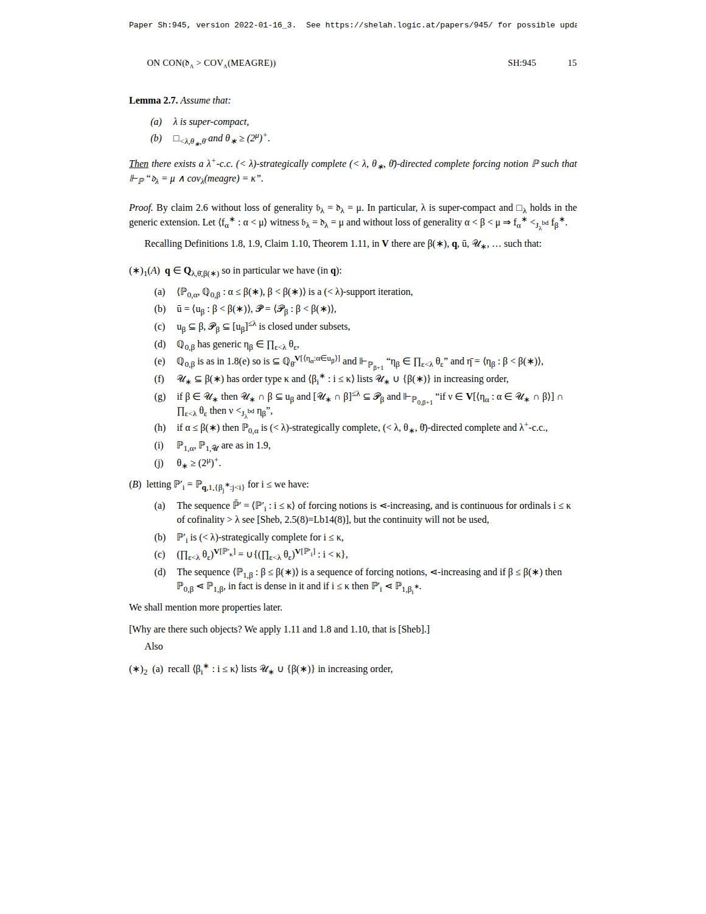Paper Sh:945, version 2022-01-16_3. See https://shelah.logic.at/papers/945/ for possible updates.
ON CON(𝔡λ > COVλ(MEAGRE)) SH:945 15
Lemma 2.7.
Assume that:
(a) λ is super-compact,
(b) □<λ,θ∗,θ̄ and θ∗ ≥ (2μ)+.
Then there exists a λ+-c.c. (< λ)-strategically complete (< λ, θ∗, θ̄)-directed complete forcing notion ℙ such that ⊩ℙ “𝔡λ = μ ∧ covλ(meagre) = κ”.
Proof. By claim 2.6 without loss of generality 𝔟λ = 𝔡λ = μ. In particular, λ is super-compact and □λ holds in the generic extension. Let ⟨fα∗ : α < μ⟩ witness 𝔟λ = 𝔡λ = μ and without loss of generality α < β < μ ⇒ fα∗ <Jλbd fβ∗.
Recalling Definitions 1.8, 1.9, Claim 1.10, Theorem 1.11, in V there are β(∗), q, ū, 𝒰∗, … such that:
(∗)1(A) q ∈ Qλ,θ̄,β(∗) so in particular we have (in q):
(a) ⟨ℙ0,α, ℚ0,β : α ≤ β(∗), β < β(∗)⟩ is a (< λ)-support iteration,
(b) ū = ⟨uβ : β < β(∗)⟩, 𝒫̄ = ⟨𝒫β : β < β(∗)⟩,
(c) uβ ⊆ β, 𝒫β ⊆ [uβ]≤λ is closed under subsets,
(d) ℚ0,β has generic ηβ ∈ ∏ε<λ θε,
(e) ℚ0,β is as in 1.8(e) so is ⊆ ℚθ̄V[⟨ηα:α∈uβ⟩] and ⊩ℙβ+1 “ηβ ∈ ∏ε<λ θε” and η̄ = ⟨ηβ : β < β(∗)⟩,
(f) 𝒰∗ ⊆ β(∗) has order type κ and ⟨βi∗ : i ≤ κ⟩ lists 𝒰∗ ∪ {β(∗)} in increasing order,
(g) if β ∈ 𝒰∗ then 𝒰∗ ∩ β ⊆ uβ and [𝒰∗ ∩ β]≤λ ⊆ 𝒫β and ⊩ℙ0,β+1 “if ν ∈ V[⟨ηα : α ∈ 𝒰∗ ∩ β⟩] ∩ ∏ε<λ θε then ν <Jλbd ηβ”,
(h) if α ≤ β(∗) then ℙ0,α is (< λ)-strategically complete, (< λ, θ∗, θ̄)-directed complete and λ+-c.c.,
(i) ℙ1,α, ℙ1,𝒰 are as in 1.9,
(j) θ∗ ≥ (2μ)+.
(B) letting ℙ′i = ℙq,1,{βj∗:j<i} for i ≤ we have:
(a) The sequence ℙ̄′ = ⟨ℙ′i : i ≤ κ⟩ of forcing notions is ⋖-increasing, and is continuous for ordinals i ≤ κ of cofinality > λ see [Sheb, 2.5(8)=Lb14(8)], but the continuity will not be used,
(b) ℙ′i is (< λ)-strategically complete for i ≤ κ,
(c) (∏ε<λ θε)V[ℙ′κ] = ∪{(∏ε<λ θε)V[ℙ′i] : i < κ},
(d) The sequence ⟨ℙ1,β : β ≤ β(∗)⟩ is a sequence of forcing notions, ⋖-increasing and if β ≤ β(∗) then ℙ0,β ⋖ ℙ1,β, in fact is dense in it and if i ≤ κ then ℙ′i ⋖ ℙ1,βi∗.
We shall mention more properties later.
[Why are there such objects? We apply 1.11 and 1.8 and 1.10, that is [Sheb].]
Also
(∗)2 (a) recall ⟨βi∗ : i ≤ κ⟩ lists 𝒰∗ ∪ {β(∗)} in increasing order,